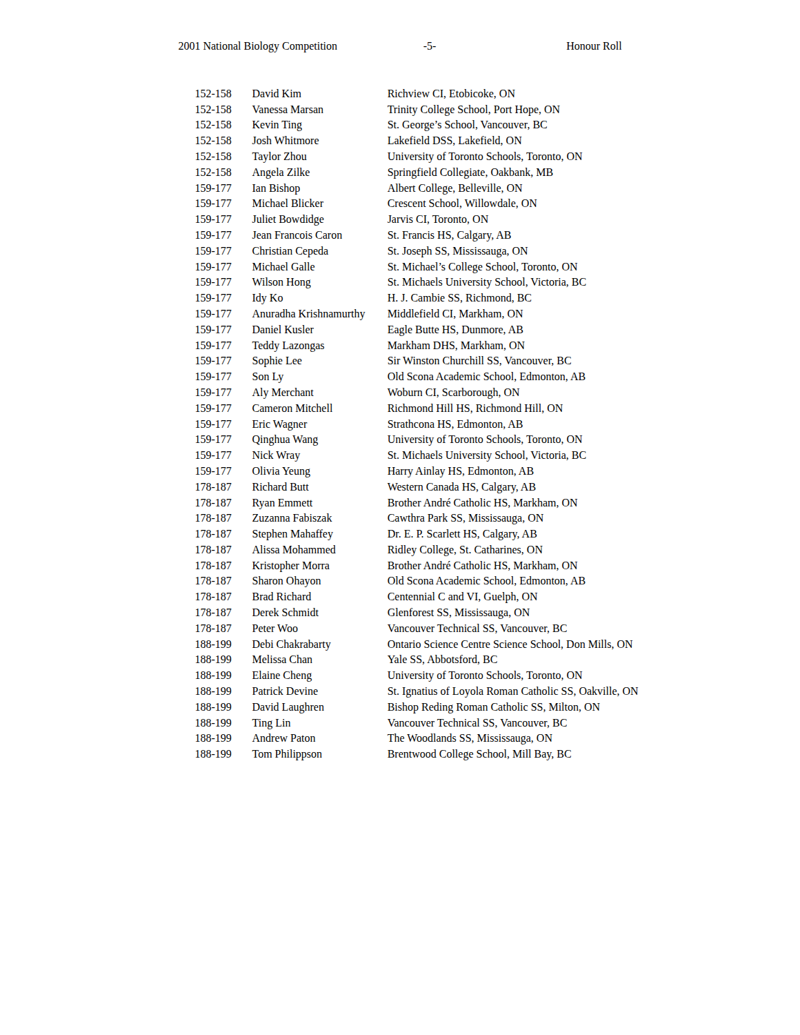2001 National Biology Competition -5- Honour Roll
| 152-158 | David Kim | Richview CI, Etobicoke, ON |
| 152-158 | Vanessa Marsan | Trinity College School, Port Hope, ON |
| 152-158 | Kevin Ting | St. George’s School, Vancouver, BC |
| 152-158 | Josh Whitmore | Lakefield DSS, Lakefield, ON |
| 152-158 | Taylor Zhou | University of Toronto Schools, Toronto, ON |
| 152-158 | Angela Zilke | Springfield Collegiate, Oakbank, MB |
| 159-177 | Ian Bishop | Albert College, Belleville, ON |
| 159-177 | Michael Blicker | Crescent School, Willowdale, ON |
| 159-177 | Juliet Bowdidge | Jarvis CI, Toronto, ON |
| 159-177 | Jean Francois Caron | St. Francis HS, Calgary, AB |
| 159-177 | Christian Cepeda | St. Joseph SS, Mississauga, ON |
| 159-177 | Michael Galle | St. Michael’s College School, Toronto, ON |
| 159-177 | Wilson Hong | St. Michaels University School, Victoria, BC |
| 159-177 | Idy Ko | H. J. Cambie SS, Richmond, BC |
| 159-177 | Anuradha Krishnamurthy | Middlefield CI, Markham, ON |
| 159-177 | Daniel Kusler | Eagle Butte HS, Dunmore, AB |
| 159-177 | Teddy Lazongas | Markham DHS, Markham, ON |
| 159-177 | Sophie Lee | Sir Winston Churchill SS, Vancouver, BC |
| 159-177 | Son Ly | Old Scona Academic School, Edmonton, AB |
| 159-177 | Aly Merchant | Woburn CI, Scarborough, ON |
| 159-177 | Cameron Mitchell | Richmond Hill HS, Richmond Hill, ON |
| 159-177 | Eric Wagner | Strathcona HS, Edmonton, AB |
| 159-177 | Qinghua Wang | University of Toronto Schools, Toronto, ON |
| 159-177 | Nick Wray | St. Michaels University School, Victoria, BC |
| 159-177 | Olivia Yeung | Harry Ainlay HS, Edmonton, AB |
| 178-187 | Richard Butt | Western Canada HS, Calgary, AB |
| 178-187 | Ryan Emmett | Brother André Catholic HS, Markham, ON |
| 178-187 | Zuzanna Fabiszak | Cawthra Park SS, Mississauga, ON |
| 178-187 | Stephen Mahaffey | Dr. E. P. Scarlett HS, Calgary, AB |
| 178-187 | Alissa Mohammed | Ridley College, St. Catharines, ON |
| 178-187 | Kristopher Morra | Brother André Catholic HS, Markham, ON |
| 178-187 | Sharon Ohayon | Old Scona Academic School, Edmonton, AB |
| 178-187 | Brad Richard | Centennial C and VI, Guelph, ON |
| 178-187 | Derek Schmidt | Glenforest SS, Mississauga, ON |
| 178-187 | Peter Woo | Vancouver Technical SS, Vancouver, BC |
| 188-199 | Debi Chakrabarty | Ontario Science Centre Science School, Don Mills, ON |
| 188-199 | Melissa Chan | Yale SS, Abbotsford, BC |
| 188-199 | Elaine Cheng | University of Toronto Schools, Toronto, ON |
| 188-199 | Patrick Devine | St. Ignatius of Loyola Roman Catholic SS, Oakville, ON |
| 188-199 | David Laughren | Bishop Reding Roman Catholic SS, Milton, ON |
| 188-199 | Ting Lin | Vancouver Technical SS, Vancouver, BC |
| 188-199 | Andrew Paton | The Woodlands SS, Mississauga, ON |
| 188-199 | Tom Philippson | Brentwood College School, Mill Bay, BC |